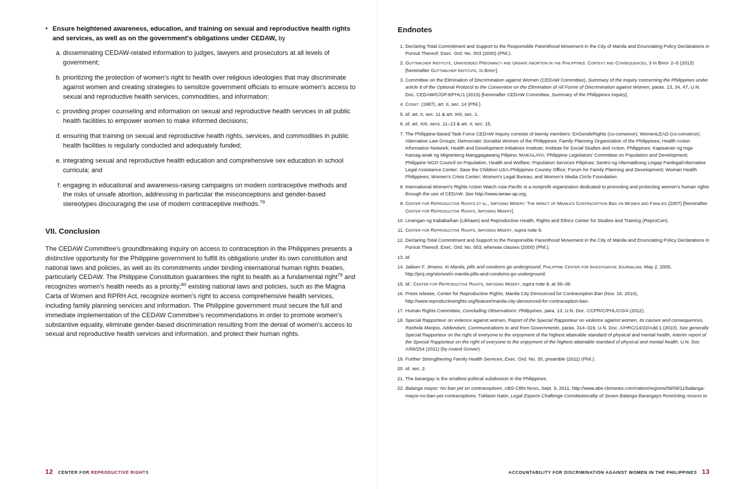Ensure heightened awareness, education, and training on sexual and reproductive health rights and services, as well as on the government's obligations under CEDAW, by
disseminating CEDAW-related information to judges, lawyers and prosecutors at all levels of government;
prioritizing the protection of women's right to health over religious ideologies that may discriminate against women and creating strategies to sensitize government officials to ensure women's access to sexual and reproductive health services, commodities, and information;
providing proper counseling and information on sexual and reproductive health services in all public health facilities to empower women to make informed decisions;
ensuring that training on sexual and reproductive health rights, services, and commodities in public health facilities is regularly conducted and adequately funded;
integrating sexual and reproductive health education and comprehensive sex education in school curricula; and
engaging in educational and awareness-raising campaigns on modern contraceptive methods and the risks of unsafe abortion, addressing in particular the misconceptions and gender-based stereotypes discouraging the use of modern contraceptive methods.78
VII. Conclusion
The CEDAW Committee's groundbreaking inquiry on access to contraception in the Philippines presents a distinctive opportunity for the Philippine government to fulfill its obligations under its own constitution and national laws and policies, as well as its commitments under binding international human rights treaties, particularly CEDAW. The Philippine Constitution guarantees the right to health as a fundamental right79 and recognizes women's health needs as a priority;80 existing national laws and policies, such as the Magna Carta of Women and RPRH Act, recognize women's right to access comprehensive health services, including family planning services and information. The Philippine government must secure the full and immediate implementation of the CEDAW Committee's recommendations in order to promote women's substantive equality, eliminate gender-based discrimination resulting from the denial of women's access to sexual and reproductive health services and information, and protect their human rights.
12 CENTER FOR REPRODUCTIVE RIGHTS
Endnotes
Declaring Total Commitment and Support to the Responsible Parenthood Movement in the City of Manila and Enunciating Policy Declarations in Pursuit Thereof, Exec. Ord. No. 003 (2000) (Phil.).
Guttmacher Institute, Unintended Pregnancy and Unsafe Abortion in the Philippines: Context and Consequences, 3 In Brief 2–5 (2013) [hereinafter Guttmacher Institute, In Brief].
Committee on the Elimination of Discrimination against Women (CEDAW Committee), Summary of the inquiry concerning the Philippines under article 8 of the Optional Protocol to the Convention on the Elimination of All Forms of Discrimination against Women, paras. 13, 34, 47, U.N. Doc. CEDAW/C/OP.8/PHL/1 (2015) [hereinafter CEDAW Committee, Summary of the Philippines inquiry].
Const. (1987), art. II, sec. 14 (Phil.).
Id. art. II, sec. 11 & art. XIII, sec. 1.
Id. art. XIII, secs. 11–13 & art. II, sec. 15.
The Philippine-based Task Force CEDAW Inquiry consists of twenty members: EnGendeRights (co-convenor); WomenLEAD (co-convenor); Alternative Law Groups; Democratic Socialist Women of the Philippines; Family Planning Organization of the Philippines; Health Action Information Network; Health and Development Initiatives Institute; Institute for Social Studies and Action, Philippines; Kapisanan ng mga Kamag-anak ng Migranteng Manggagawang Pilipino; MAKALAYA; Philippine Legislators' Committee on Population and Development; Philippine NGO Council on Population, Health and Welfare; Population Services Pilipinas; Sentro ng Alternatibong Lingap Panlegal/Alternative Legal Assistance Center; Save the Children USA-Philippines Country Office; Forum for Family Planning and Development; Woman Health Philippines; Women's Crisis Center; Women's Legal Bureau; and Women's Media Circle Foundation.
International Women's Rights Action Watch Asia Pacific is a nonprofit organization dedicated to promoting and protecting women's human rights through the use of CEDAW. See http://www.iwraw-ap.org.
Center for Reproductive Rights et al., Imposing Misery: The Impact of Manila's Contraception Ban on Women and Families (2007) [hereinafter Center for Reproductive Rights, Imposing Misery].
Linangan ng Kababaihan (Likhaan) and Reproductive Health, Rights and Ethics Center for Studies and Training (ReproCen).
Center for Reproductive Rights, Imposing Misery, supra note 9.
Declaring Total Commitment and Support to the Responsible Parenthood Movement in the City of Manila and Enunciating Policy Declarations in Pursuit Thereof, Exec. Ord. No. 003, whereas clauses (2000) (Phil.).
Id.
Jaileen F. Jimeno, In Manila, pills and condoms go underground, Philippine Center for Investigative Journalism, May 2, 2005, http://pcij.org/stories/in-manila-pills-and-condoms-go-underground.
Id.; Center for Reproductive Rights, Imposing Misery, supra note 9, at 36–38.
Press release, Center for Reproductive Rights, Manila City Denounced for Contraception Ban (Nov. 18, 2010), http://www.reproductiverights.org/feature/manila-city-denounced-for-contraception-ban.
Human Rights Committee, Concluding Observations: Philippines, para. 13, U.N. Doc. CCPR/C/PHL/CO/4 (2012).
Special Rapporteur on violence against women, Report of the Special Rapporteur on violence against women, its causes and consequences, Rashida Manjoo, Addendum, Communications to and from Governments, paras. 314–319, U.N. Doc. A/HRC/14/22/Add.1 (2010). See generally Special Rapporteur on the right of everyone to the enjoyment of the highest attainable standard of physical and mental health, Interim report of the Special Rapporteur on the right of everyone to the enjoyment of the highest attainable standard of physical and mental health, U.N. Doc A/66/254 (2011) (by Anand Grover).
Further Strengthening Family Health Services, Exec. Ord. No. 30, preamble (2011) (Phil.).
Id. sec. 2.
The barangay is the smallest political subdivision in the Philippines.
Balanga mayor: No ban yet on contraceptives, ABS-CBN News, Sept. 9, 2011, http://www.abs-cbnnews.com/nation/regions/09/09/11/balanga-mayor-no-ban-yet-contraceptives; Tuklasin Natin, Legal Experts Challenge Constitutionality of Seven Balanga Barangays Restricting Access to
ACCOUNTABILITY FOR DISCRIMINATION AGAINST WOMEN IN THE PHILIPPINES 13